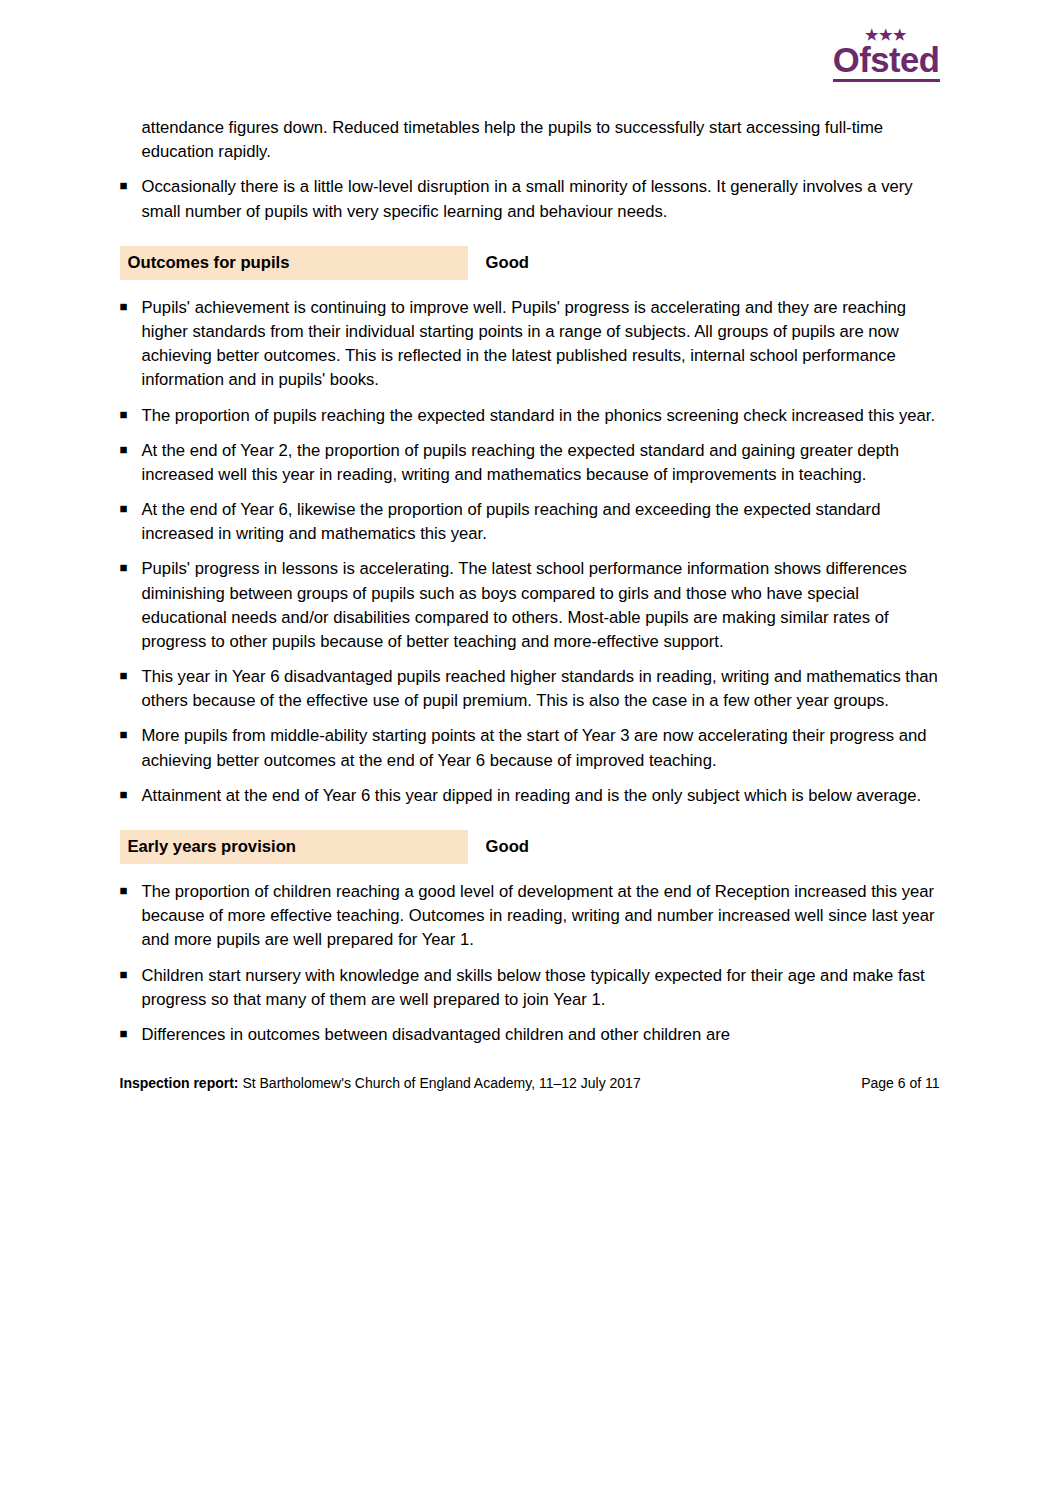★★★
Ofsted
attendance figures down. Reduced timetables help the pupils to successfully start accessing full-time education rapidly.
Occasionally there is a little low-level disruption in a small minority of lessons. It generally involves a very small number of pupils with very specific learning and behaviour needs.
Outcomes for pupils
Good
Pupils' achievement is continuing to improve well. Pupils' progress is accelerating and they are reaching higher standards from their individual starting points in a range of subjects. All groups of pupils are now achieving better outcomes. This is reflected in the latest published results, internal school performance information and in pupils' books.
The proportion of pupils reaching the expected standard in the phonics screening check increased this year.
At the end of Year 2, the proportion of pupils reaching the expected standard and gaining greater depth increased well this year in reading, writing and mathematics because of improvements in teaching.
At the end of Year 6, likewise the proportion of pupils reaching and exceeding the expected standard increased in writing and mathematics this year.
Pupils' progress in lessons is accelerating. The latest school performance information shows differences diminishing between groups of pupils such as boys compared to girls and those who have special educational needs and/or disabilities compared to others. Most-able pupils are making similar rates of progress to other pupils because of better teaching and more-effective support.
This year in Year 6 disadvantaged pupils reached higher standards in reading, writing and mathematics than others because of the effective use of pupil premium. This is also the case in a few other year groups.
More pupils from middle-ability starting points at the start of Year 3 are now accelerating their progress and achieving better outcomes at the end of Year 6 because of improved teaching.
Attainment at the end of Year 6 this year dipped in reading and is the only subject which is below average.
Early years provision
Good
The proportion of children reaching a good level of development at the end of Reception increased this year because of more effective teaching. Outcomes in reading, writing and number increased well since last year and more pupils are well prepared for Year 1.
Children start nursery with knowledge and skills below those typically expected for their age and make fast progress so that many of them are well prepared to join Year 1.
Differences in outcomes between disadvantaged children and other children are
Inspection report: St Bartholomew's Church of England Academy, 11–12 July 2017
Page 6 of 11